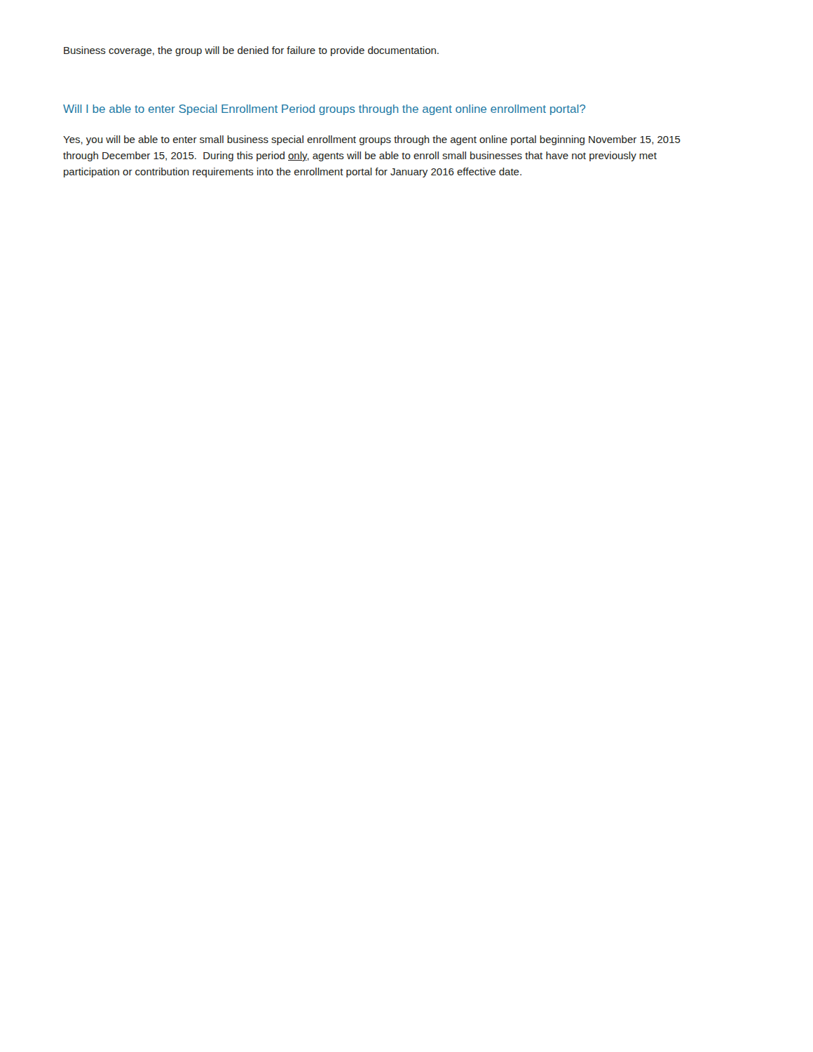Business coverage, the group will be denied for failure to provide documentation.
Will I be able to enter Special Enrollment Period groups through the agent online enrollment portal?
Yes, you will be able to enter small business special enrollment groups through the agent online portal beginning November 15, 2015 through December 15, 2015. During this period only, agents will be able to enroll small businesses that have not previously met participation or contribution requirements into the enrollment portal for January 2016 effective date.